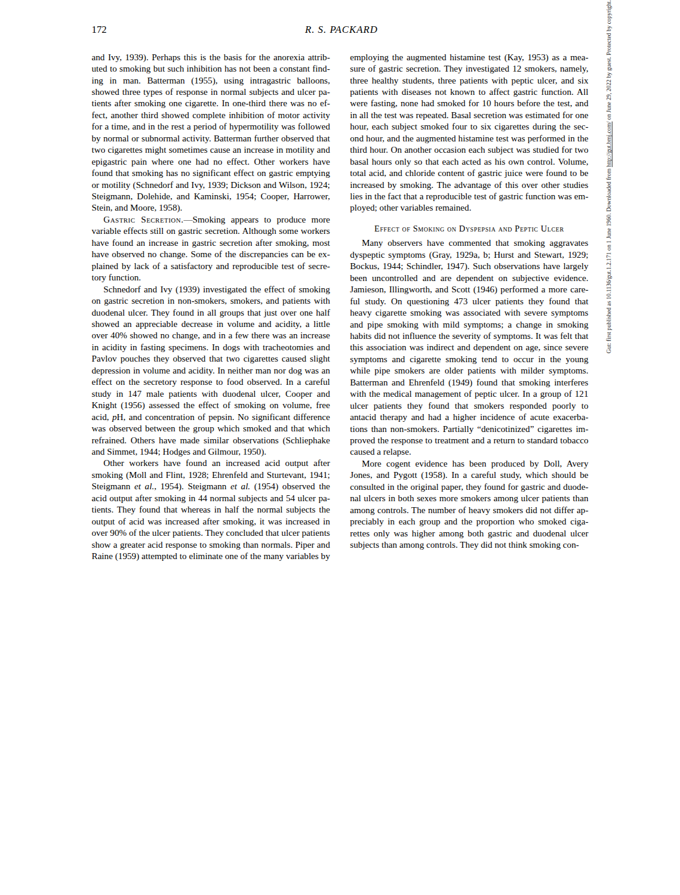Gut: first published as 10.1136/gut.1.2.171 on 1 June 1960. Downloaded from http://gut.bmj.com/ on June 29, 2022 by guest. Protected by copyright.
172
R. S. PACKARD
and Ivy, 1939). Perhaps this is the basis for the anorexia attributed to smoking but such inhibition has not been a constant finding in man. Batterman (1955), using intragastric balloons, showed three types of response in normal subjects and ulcer patients after smoking one cigarette. In one-third there was no effect, another third showed complete inhibition of motor activity for a time, and in the rest a period of hypermotility was followed by normal or subnormal activity. Batterman further observed that two cigarettes might sometimes cause an increase in motility and epigastric pain where one had no effect. Other workers have found that smoking has no significant effect on gastric emptying or motility (Schnedorf and Ivy, 1939; Dickson and Wilson, 1924; Steigmann, Dolehide, and Kaminski, 1954; Cooper, Harrower, Stein, and Moore, 1958).
Gastric Secretion.—Smoking appears to produce more variable effects still on gastric secretion. Although some workers have found an increase in gastric secretion after smoking, most have observed no change. Some of the discrepancies can be explained by lack of a satisfactory and reproducible test of secretory function.
Schnedorf and Ivy (1939) investigated the effect of smoking on gastric secretion in non-smokers, smokers, and patients with duodenal ulcer. They found in all groups that just over one half showed an appreciable decrease in volume and acidity, a little over 40% showed no change, and in a few there was an increase in acidity in fasting specimens. In dogs with tracheotomies and Pavlov pouches they observed that two cigarettes caused slight depression in volume and acidity. In neither man nor dog was an effect on the secretory response to food observed. In a careful study in 147 male patients with duodenal ulcer, Cooper and Knight (1956) assessed the effect of smoking on volume, free acid, p H, and concentration of pepsin. No significant difference was observed between the group which smoked and that which refrained. Others have made similar observations (Schliephake and Simmet, 1944; Hodges and Gilmour, 1950).
Other workers have found an increased acid output after smoking (Moll and Flint, 1928; Ehrenfeld and Sturtevant, 1941; Steigmann et al., 1954). Steigmann et al. (1954) observed the acid output after smoking in 44 normal subjects and 54 ulcer patients. They found that whereas in half the normal subjects the output of acid was increased after smoking, it was increased in over 90% of the ulcer patients. They concluded that ulcer patients show a greater acid response to smoking than normals. Piper and Raine (1959) attempted to eliminate one of the many variables by employing the augmented histamine test (Kay, 1953) as a measure of gastric secretion. They investigated 12 smokers, namely, three healthy students, three patients with peptic ulcer, and six patients with diseases not known to affect gastric function. All were fasting, none had smoked for 10 hours before the test, and in all the test was repeated. Basal secretion was estimated for one hour, each subject smoked four to six cigarettes during the second hour, and the augmented histamine test was performed in the third hour. On another occasion each subject was studied for two basal hours only so that each acted as his own control. Volume, total acid, and chloride content of gastric juice were found to be increased by smoking. The advantage of this over other studies lies in the fact that a reproducible test of gastric function was employed; other variables remained.
Effect of Smoking on Dyspepsia and Peptic Ulcer
Many observers have commented that smoking aggravates dyspeptic symptoms (Gray, 1929a, b; Hurst and Stewart, 1929; Bockus, 1944; Schindler, 1947). Such observations have largely been uncontrolled and are dependent on subjective evidence. Jamieson, Illingworth, and Scott (1946) performed a more careful study. On questioning 473 ulcer patients they found that heavy cigarette smoking was associated with severe symptoms and pipe smoking with mild symptoms; a change in smoking habits did not influence the severity of symptoms. It was felt that this association was indirect and dependent on age, since severe symptoms and cigarette smoking tend to occur in the young while pipe smokers are older patients with milder symptoms. Batterman and Ehrenfeld (1949) found that smoking interferes with the medical management of peptic ulcer. In a group of 121 ulcer patients they found that smokers responded poorly to antacid therapy and had a higher incidence of acute exacerbations than non-smokers. Partially “denicotinized” cigarettes improved the response to treatment and a return to standard tobacco caused a relapse.
More cogent evidence has been produced by Doll, Avery Jones, and Pygott (1958). In a careful study, which should be consulted in the original paper, they found for gastric and duodenal ulcers in both sexes more smokers among ulcer patients than among controls. The number of heavy smokers did not differ appreciably in each group and the proportion who smoked cigarettes only was higher among both gastric and duodenal ulcer subjects than among controls. They did not think smoking con-